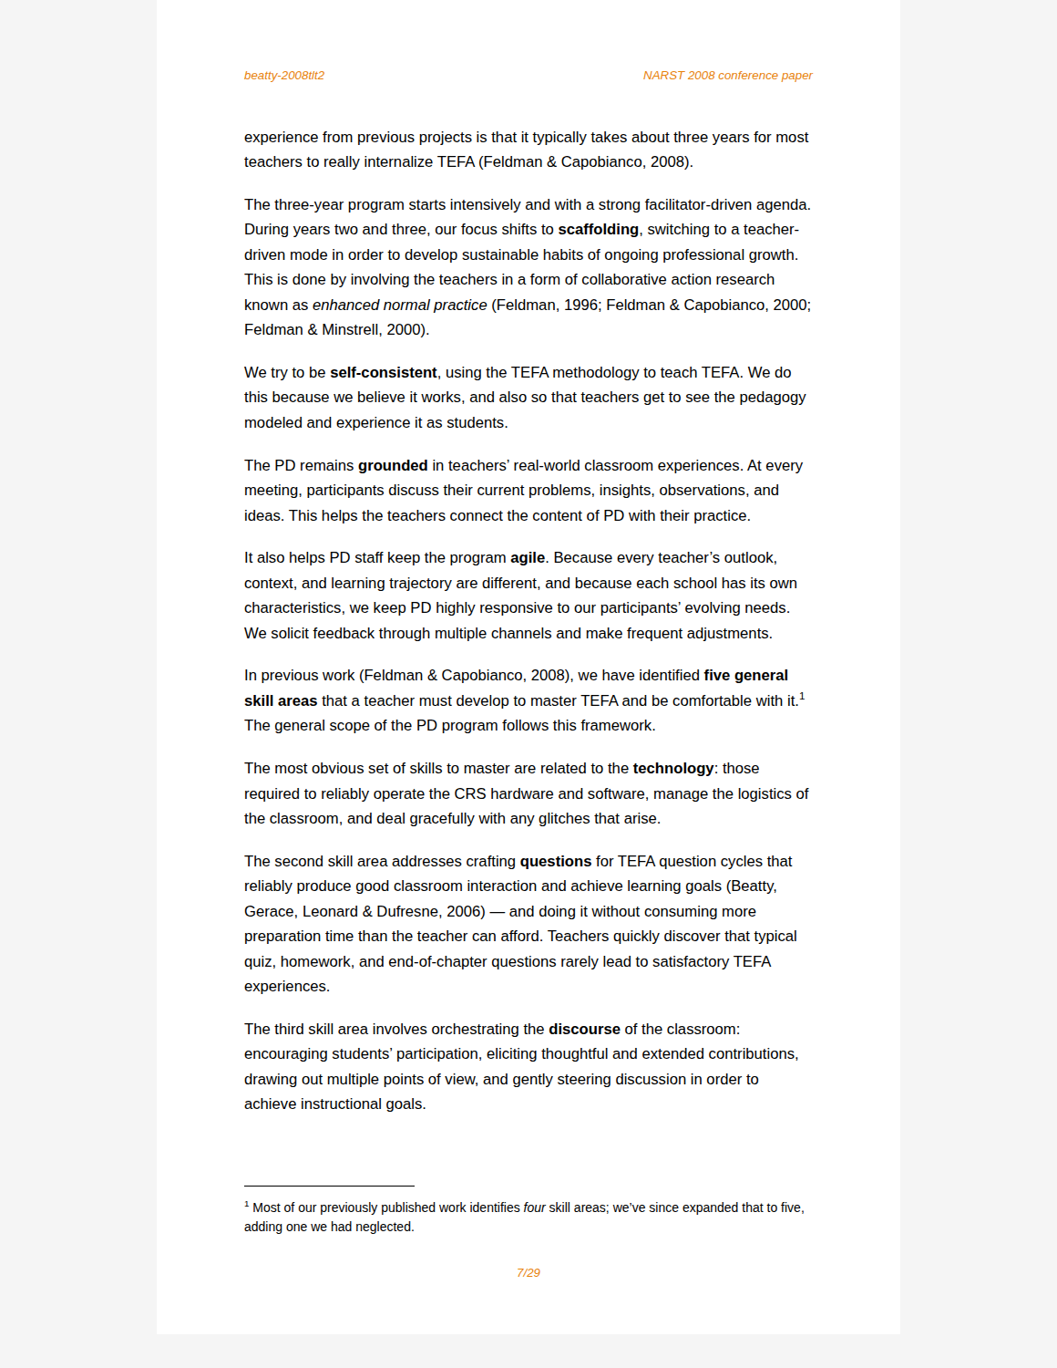beatty-2008tlt2 NARST 2008 conference paper
experience from previous projects is that it typically takes about three years for most teachers to really internalize TEFA (Feldman & Capobianco, 2008).
The three-year program starts intensively and with a strong facilitator-driven agenda. During years two and three, our focus shifts to scaffolding, switching to a teacher-driven mode in order to develop sustainable habits of ongoing professional growth. This is done by involving the teachers in a form of collaborative action research known as enhanced normal practice (Feldman, 1996; Feldman & Capobianco, 2000; Feldman & Minstrell, 2000).
We try to be self-consistent, using the TEFA methodology to teach TEFA. We do this because we believe it works, and also so that teachers get to see the pedagogy modeled and experience it as students.
The PD remains grounded in teachers’ real-world classroom experiences. At every meeting, participants discuss their current problems, insights, observations, and ideas. This helps the teachers connect the content of PD with their practice.
It also helps PD staff keep the program agile. Because every teacher’s outlook, context, and learning trajectory are different, and because each school has its own characteristics, we keep PD highly responsive to our participants’ evolving needs. We solicit feedback through multiple channels and make frequent adjustments.
In previous work (Feldman & Capobianco, 2008), we have identified five general skill areas that a teacher must develop to master TEFA and be comfortable with it.1 The general scope of the PD program follows this framework.
The most obvious set of skills to master are related to the technology: those required to reliably operate the CRS hardware and software, manage the logistics of the classroom, and deal gracefully with any glitches that arise.
The second skill area addresses crafting questions for TEFA question cycles that reliably produce good classroom interaction and achieve learning goals (Beatty, Gerace, Leonard & Dufresne, 2006) — and doing it without consuming more preparation time than the teacher can afford. Teachers quickly discover that typical quiz, homework, and end-of-chapter questions rarely lead to satisfactory TEFA experiences.
The third skill area involves orchestrating the discourse of the classroom: encouraging students’ participation, eliciting thoughtful and extended contributions, drawing out multiple points of view, and gently steering discussion in order to achieve instructional goals.
1 Most of our previously published work identifies four skill areas; we’ve since expanded that to five, adding one we had neglected.
7/29